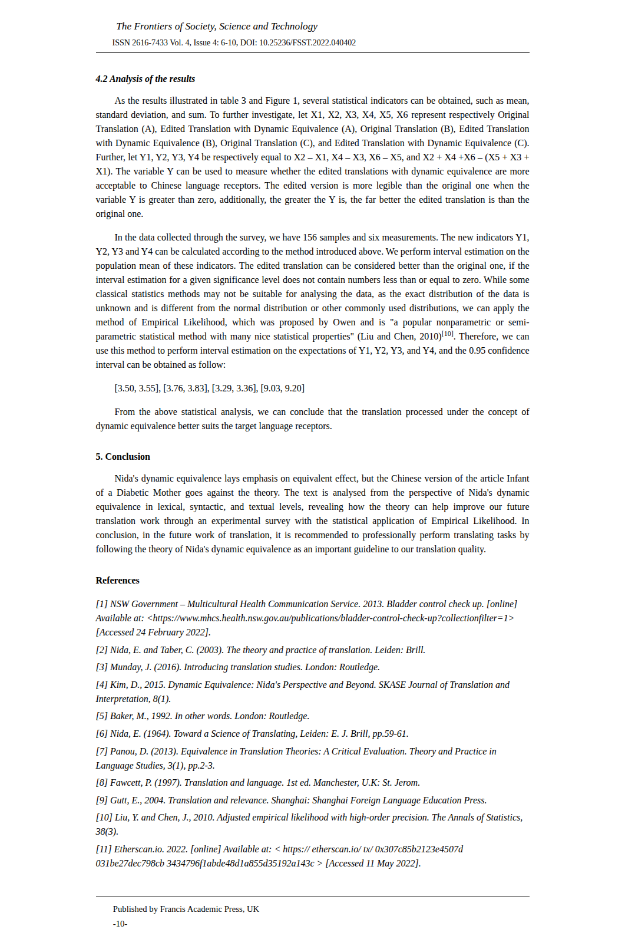The Frontiers of Society, Science and Technology
ISSN 2616-7433 Vol. 4, Issue 4: 6-10, DOI: 10.25236/FSST.2022.040402
4.2 Analysis of the results
As the results illustrated in table 3 and Figure 1, several statistical indicators can be obtained, such as mean, standard deviation, and sum. To further investigate, let X1, X2, X3, X4, X5, X6 represent respectively Original Translation (A), Edited Translation with Dynamic Equivalence (A), Original Translation (B), Edited Translation with Dynamic Equivalence (B), Original Translation (C), and Edited Translation with Dynamic Equivalence (C). Further, let Y1, Y2, Y3, Y4 be respectively equal to X2 – X1, X4 – X3, X6 – X5, and X2 + X4 +X6 – (X5 + X3 + X1). The variable Y can be used to measure whether the edited translations with dynamic equivalence are more acceptable to Chinese language receptors. The edited version is more legible than the original one when the variable Y is greater than zero, additionally, the greater the Y is, the far better the edited translation is than the original one.
In the data collected through the survey, we have 156 samples and six measurements. The new indicators Y1, Y2, Y3 and Y4 can be calculated according to the method introduced above. We perform interval estimation on the population mean of these indicators. The edited translation can be considered better than the original one, if the interval estimation for a given significance level does not contain numbers less than or equal to zero. While some classical statistics methods may not be suitable for analysing the data, as the exact distribution of the data is unknown and is different from the normal distribution or other commonly used distributions, we can apply the method of Empirical Likelihood, which was proposed by Owen and is "a popular nonparametric or semi-parametric statistical method with many nice statistical properties" (Liu and Chen, 2010)[10]. Therefore, we can use this method to perform interval estimation on the expectations of Y1, Y2, Y3, and Y4, and the 0.95 confidence interval can be obtained as follow:
[3.50, 3.55], [3.76, 3.83], [3.29, 3.36], [9.03, 9.20]
From the above statistical analysis, we can conclude that the translation processed under the concept of dynamic equivalence better suits the target language receptors.
5. Conclusion
Nida's dynamic equivalence lays emphasis on equivalent effect, but the Chinese version of the article Infant of a Diabetic Mother goes against the theory. The text is analysed from the perspective of Nida's dynamic equivalence in lexical, syntactic, and textual levels, revealing how the theory can help improve our future translation work through an experimental survey with the statistical application of Empirical Likelihood. In conclusion, in the future work of translation, it is recommended to professionally perform translating tasks by following the theory of Nida's dynamic equivalence as an important guideline to our translation quality.
References
[1] NSW Government – Multicultural Health Communication Service. 2013. Bladder control check up. [online] Available at: <https://www.mhcs.health.nsw.gov.au/publications/bladder-control-check-up?collectionfilter=1> [Accessed 24 February 2022].
[2] Nida, E. and Taber, C. (2003). The theory and practice of translation. Leiden: Brill.
[3] Munday, J. (2016). Introducing translation studies. London: Routledge.
[4] Kim, D., 2015. Dynamic Equivalence: Nida's Perspective and Beyond. SKASE Journal of Translation and Interpretation, 8(1).
[5] Baker, M., 1992. In other words. London: Routledge.
[6] Nida, E. (1964). Toward a Science of Translating, Leiden: E. J. Brill, pp.59-61.
[7] Panou, D. (2013). Equivalence in Translation Theories: A Critical Evaluation. Theory and Practice in Language Studies, 3(1), pp.2-3.
[8] Fawcett, P. (1997). Translation and language. 1st ed. Manchester, U.K: St. Jerom.
[9] Gutt, E., 2004. Translation and relevance. Shanghai: Shanghai Foreign Language Education Press.
[10] Liu, Y. and Chen, J., 2010. Adjusted empirical likelihood with high-order precision. The Annals of Statistics, 38(3).
[11] Etherscan.io. 2022. [online] Available at: < https:// etherscan.io/ tx/ 0x307c85b2123e4507d 031be27dec798cb 3434796f1abde48d1a855d35192a143c > [Accessed 11 May 2022].
Published by Francis Academic Press, UK
-10-